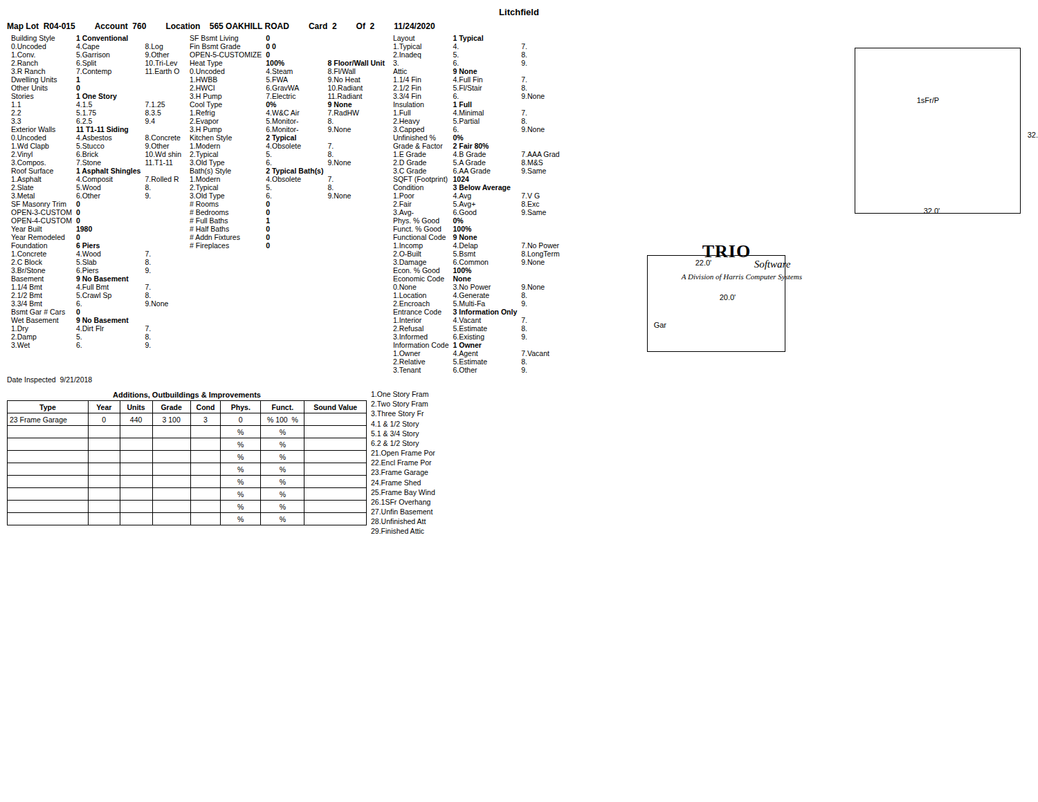Litchfield
Map Lot R04-015
Account 760
Location 565 OAKHILL ROAD
Card 2
Of 2
11/24/2020
| / Building Style / 1 Conventional / / 0.Uncoded / 4.Cape / 8.Log / / 1.Conv. / 5.Garrison / 9.Other / / 2.Ranch / 6.Split / 10.Tri-Lev / / 3.R Ranch / 7.Contemp / 11.Earth O / / Dwelling Units / 1 / / Other Units / 0 / / Stories / 1 One Story / / 1.1 / 4.1.5 / 7.1.25 / / 2.2 / 5.1.75 / 8.3.5 / / 3.3 / 6.2.5 / 9.4 / / Exterior Walls / 11 T1-11 Siding / / 0.Uncoded / 4.Asbestos / 8.Concrete / / 1.Wd Clapb / 5.Stucco / 9.Other / / 2.Vinyl / 6.Brick / 10.Wd shin / / 3.Compos. / 7.Stone / 11.T1-11 / / Roof Surface / 1 Asphalt Shingles / / 1.Asphalt / 4.Composit / 7.Rolled R / / 2.Slate / 5.Wood / 8. / / 3.Metal / 6.Other / 9. / / SF Masonry Trim / 0 / / OPEN-3-CUSTOM / 0 / / OPEN-4-CUSTOM / 0 / / Year Built / 1980 / / Year Remodeled / 0 / / Foundation / 6 Piers / / 1.Concrete / 4.Wood / 7. / / 2.C Block / 5.Slab / 8. / / 3.Br/Stone / 6.Piers / 9. / / Basement / 9 No Basement / / 1.1/4 Bmt / 4.Full Bmt / 7. / / 2.1/2 Bmt / 5.Crawl Sp / 8. / / 3.3/4 Bmt / 6. / 9.None / / Bsmt Gar # Cars / 0 / / Wet Basement / 9 No Basement / / 1.Dry / 4.Dirt Flr / 7. / / 2.Damp / 5. / 8. / / 3.Wet / 6. / 9. / | / SF Bsmt Living / 0 / / Fin Bsmt Grade / 0 0 / / OPEN-5-CUSTOMIZE / 0 / / Heat Type / 100% / 8 Floor/Wall Unit / / 0.Uncoded / 4.Steam / 8.Fl/Wall / / 1.HWBB / 5.FWA / 9.No Heat / / 2.HWCI / 6.GravWA / 10.Radiant / / 3.H Pump / 7.Electric / 11.Radiant / / Cool Type / 0% / 9 None / / 1.Refrig / 4.W&C Air / 7.RadHW / / 2.Evapor / 5.Monitor- / 8. / / 3.H Pump / 6.Monitor- / 9.None / / Kitchen Style / 2 Typical / / 1.Modern / 4.Obsolete / 7. / / 2.Typical / 5. / 8. / / 3.Old Type / 6. / 9.None / / Bath(s) Style / 2 Typical Bath(s) / / 1.Modern / 4.Obsolete / 7. / / 2.Typical / 5. / 8. / / 3.Old Type / 6. / 9.None / / # Rooms / 0 / / # Bedrooms / 0 / / # Full Baths / 1 / / # Half Baths / 0 / / # Addn Fixtures / 0 / / # Fireplaces / 0 / | / Layout / 1 Typical / / 1.Typical / 4. / 7. / / 2.Inadeq / 5. / 8. / / 3. / 6. / 9. / / Attic / 9 None / / 1.1/4 Fin / 4.Full Fin / 7. / / 2.1/2 Fin / 5.Fl/Stair / 8. / / 3.3/4 Fin / 6. / 9.None / / Insulation / 1 Full / / 1.Full / 4.Minimal / 7. / / 2.Heavy / 5.Partial / 8. / / 3.Capped / 6. / 9.None / / Unfinished % / 0% / / Grade & Factor / 2 Fair 80% / / 1.E Grade / 4.B Grade / 7.AAA Grad / / 2.D Grade / 5.A Grade / 8.M&S / / 3.C Grade / 6.AA Grade / 9.Same / / SQFT (Footprint) / 1024 / / Condition / 3 Below Average / / 1.Poor / 4.Avg / 7.V G / / 2.Fair / 5.Avg+ / 8.Exc / / 3.Avg- / 6.Good / 9.Same / / Phys. % Good / 0% / / Funct. % Good / 100% / / Functional Code / 9 None / / 1.Incomp / 4.Delap / 7.No Power / / 2.O-Built / 5.Bsmt / 8.LongTerm / / 3.Damage / 6.Common / 9.None / / Econ. % Good / 100% / / Economic Code / None / / 0.None / 3.No Power / 9.None / / 1.Location / 4.Generate / 8. / / 2.Encroach / 5.Multi-Fa / 9. / / Entrance Code / 3 Information Only / / 1.Interior / 4.Vacant / 7. / / 2.Refusal / 5.Estimate / 8. / / 3.Informed / 6.Existing / 9. / / Information Code / 1 Owner / / 1.Owner / 4.Agent / 7.Vacant / / 2.Relative / 5.Estimate / 8. / / 3.Tenant / 6.Other / 9. / |
Date Inspected 9/21/2018
Additions, Outbuildings & Improvements
| Type | Year | Units | Grade | Cond | Phys. | Funct. | Sound Value |
| --- | --- | --- | --- | --- | --- | --- | --- |
| 23 Frame Garage | 0 | 440 | 3 100 | 3 | 0 | % 100 % | |
| | | | | | % | % | |
| | | | | | % | % | |
| | | | | | % | % | |
| | | | | | % | % | |
| | | | | | % | % | |
| | | | | | % | % | |
| | | | | | % | % | |
| | | | | | % | % | |
1.One Story Fram
2.Two Story Fram
3.Three Story Fr
4.1 & 1/2 Story
5.1 & 3/4 Story
6.2 & 1/2 Story
21.Open Frame Por
22.Encl Frame Por
23.Frame Garage
24.Frame Shed
25.Frame Bay Wind
26.1SFr Overhang
27.Unfin Basement
28.Unfinished Att
29.Finished Attic
1sFr/P
32.0'
32.0'
22.0'
20.0'
Gar
TRIO
Software
A Division of Harris Computer Systems